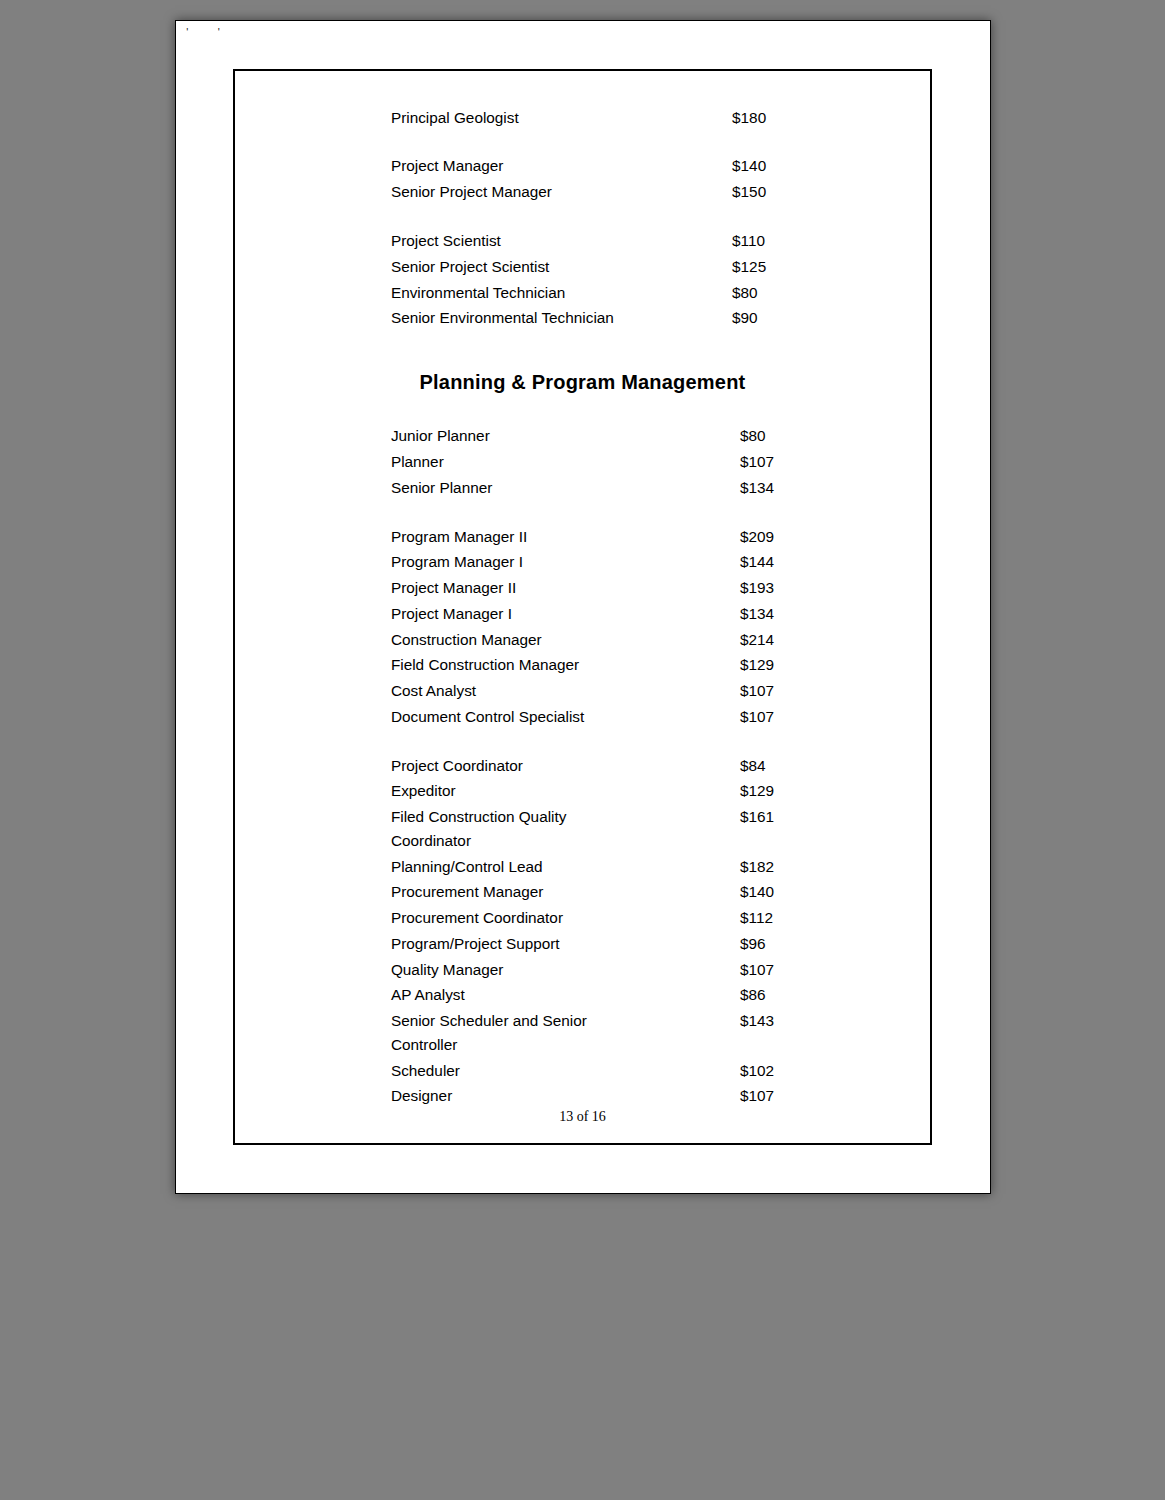' '
| Principal Geologist | $180 |
| Project Manager | $140 |
| Senior Project Manager | $150 |
| Project Scientist | $110 |
| Senior Project Scientist | $125 |
| Environmental Technician | $80 |
| Senior Environmental Technician | $90 |
Planning & Program Management
| Junior Planner | $80 |
| Planner | $107 |
| Senior Planner | $134 |
| Program Manager II | $209 |
| Program Manager I | $144 |
| Project Manager II | $193 |
| Project Manager I | $134 |
| Construction Manager | $214 |
| Field Construction Manager | $129 |
| Cost Analyst | $107 |
| Document Control Specialist | $107 |
| Project Coordinator | $84 |
| Expeditor | $129 |
| Filed Construction Quality Coordinator | $161 |
| Planning/Control Lead | $182 |
| Procurement Manager | $140 |
| Procurement Coordinator | $112 |
| Program/Project Support | $96 |
| Quality Manager | $107 |
| AP Analyst | $86 |
| Senior Scheduler and Senior Controller | $143 |
| Scheduler | $102 |
| Designer | $107 |
13 of 16